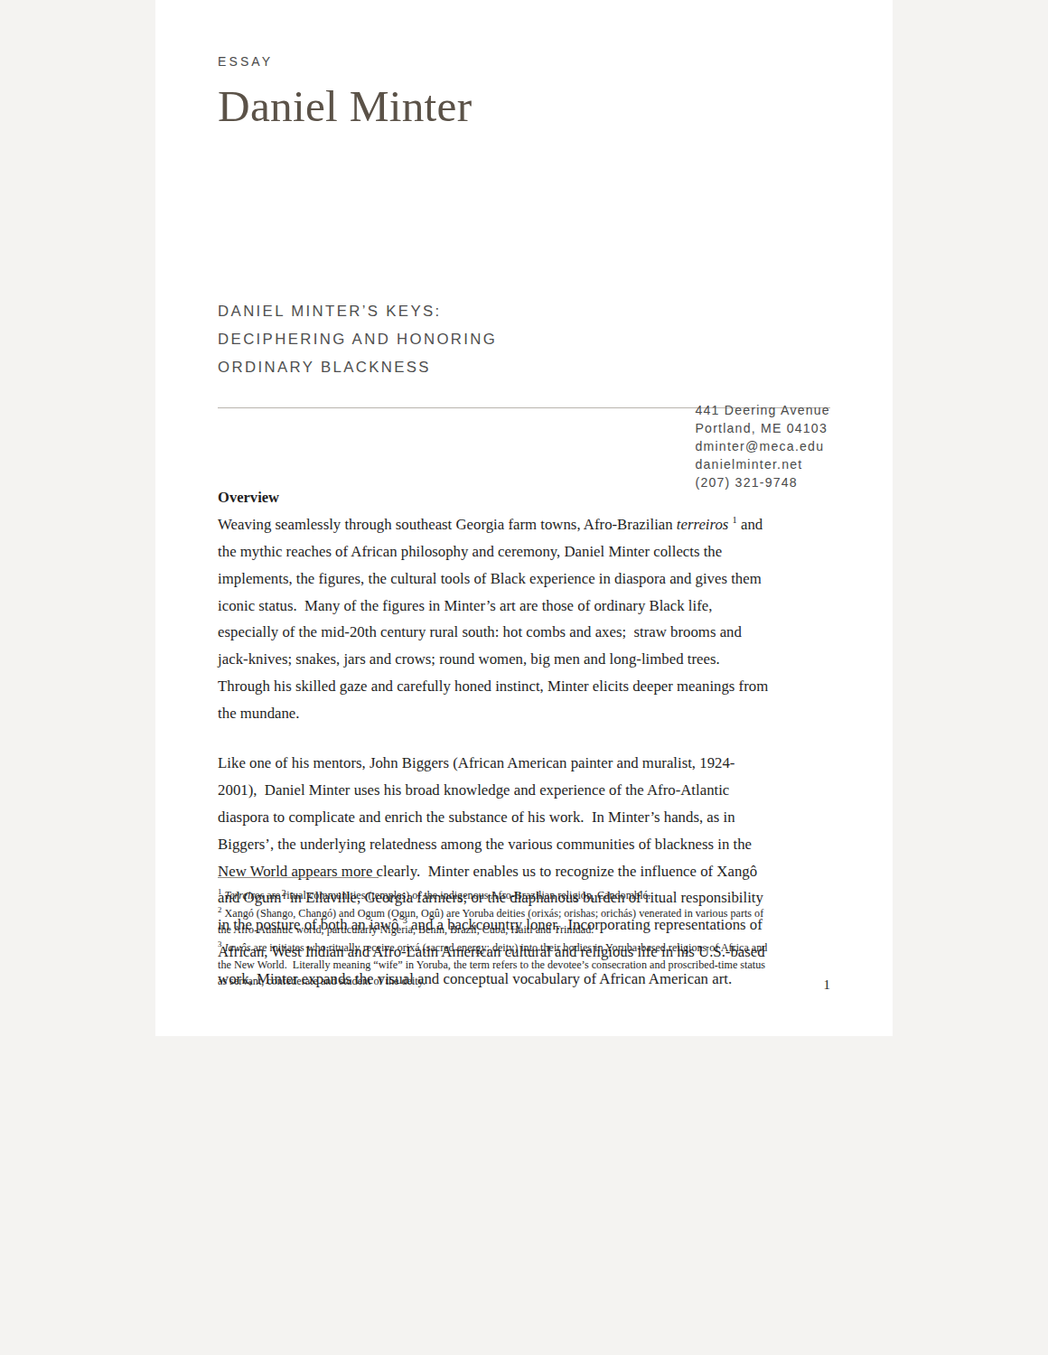Essay
Daniel Minter
Daniel Minter’s Keys:
Deciphering and Honoring
Ordinary Blackness
441 Deering Avenue
Portland, ME 04103
dminter@meca.edu
danielminter.net
(207) 321-9748
Overview
Weaving seamlessly through southeast Georgia farm towns, Afro-Brazilian terreiros 1 and the mythic reaches of African philosophy and ceremony, Daniel Minter collects the implements, the figures, the cultural tools of Black experience in diaspora and gives them iconic status. Many of the figures in Minter’s art are those of ordinary Black life, especially of the mid-20th century rural south: hot combs and axes; straw brooms and jack-knives; snakes, jars and crows; round women, big men and long-limbed trees. Through his skilled gaze and carefully honed instinct, Minter elicits deeper meanings from the mundane.
Like one of his mentors, John Biggers (African American painter and muralist, 1924- 2001), Daniel Minter uses his broad knowledge and experience of the Afro-Atlantic diaspora to complicate and enrich the substance of his work. In Minter’s hands, as in Biggers’, the underlying relatedness among the various communities of blackness in the New World appears more clearly. Minter enables us to recognize the influence of Xangô and Ogum2 in Ellaville, Georgia farmers; or the diaphanous burden of ritual responsibility in the posture of both an iawô 3 and a backcountry loner. Incorporating representations of African, West Indian and Afro-Latin American cultural and religious life in his U.S.-based work, Minter expands the visual and conceptual vocabulary of African American art.
1 Terreiros are ritual communities (temples) of the indigenous Afro-Brazilian religion, Candomblé.
2 Xangó (Shango, Changó) and Ogum (Ogun, Ogû) are Yoruba deities (orixás; orishas; orichás) venerated in various parts of the Afro-Atlantic world, particularly Nigeria, Benin, Brazil, Cuba, Haiti and Trinidad.
3 Iawôs are initiates who ritually receive orixá (sacred energy; deity) into their bodies in Yoruba-based religions of Africa and the New World. Literally meaning “wife” in Yoruba, the term refers to the devotee’s consecration and proscribed-time status as servant, confederate and student of the deity.
1